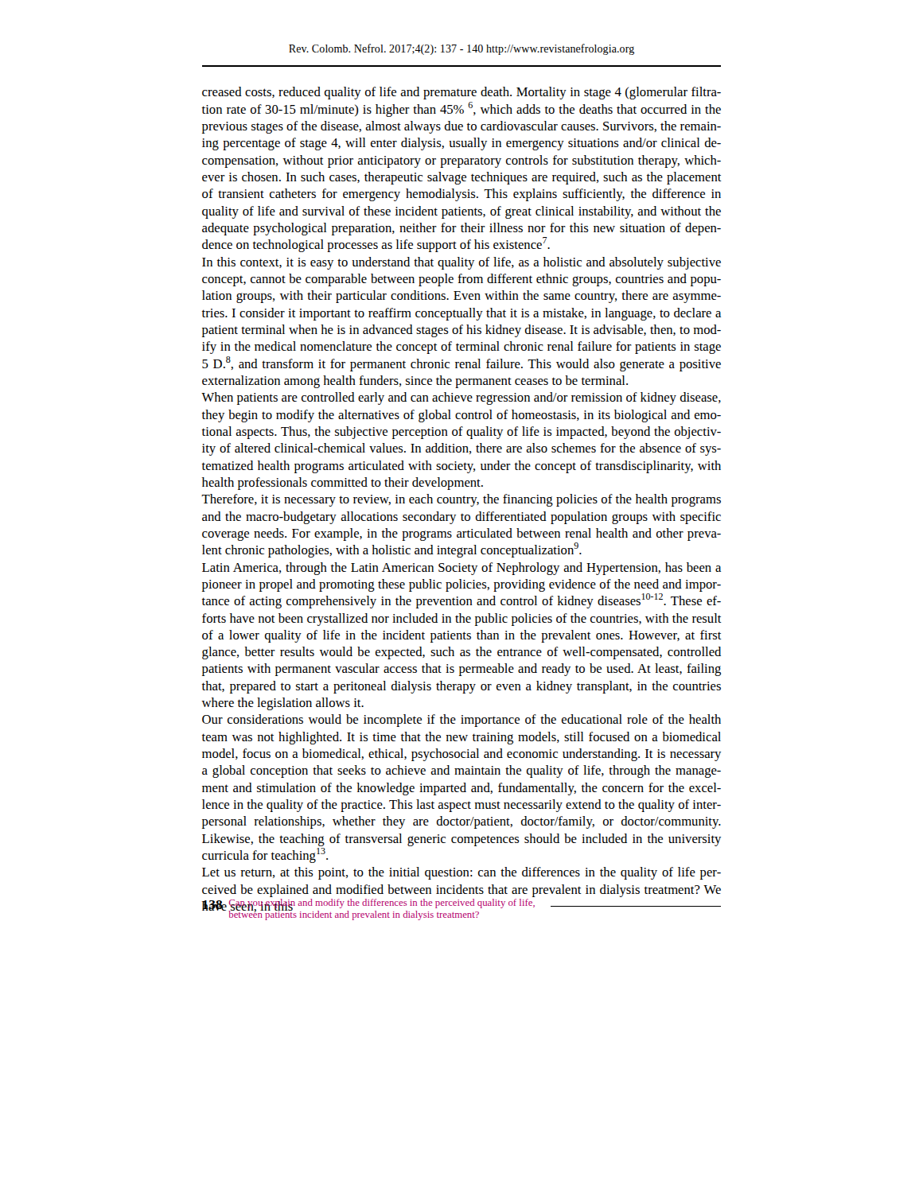Rev. Colomb. Nefrol. 2017;4(2): 137 - 140 http://www.revistanefrologia.org
creased costs, reduced quality of life and premature death. Mortality in stage 4 (glomerular filtration rate of 30-15 ml/minute) is higher than 45% 6, which adds to the deaths that occurred in the previous stages of the disease, almost always due to cardiovascular causes. Survivors, the remaining percentage of stage 4, will enter dialysis, usually in emergency situations and/or clinical decompensation, without prior anticipatory or preparatory controls for substitution therapy, whichever is chosen. In such cases, therapeutic salvage techniques are required, such as the placement of transient catheters for emergency hemodialysis. This explains sufficiently, the difference in quality of life and survival of these incident patients, of great clinical instability, and without the adequate psychological preparation, neither for their illness nor for this new situation of dependence on technological processes as life support of his existence7.
In this context, it is easy to understand that quality of life, as a holistic and absolutely subjective concept, cannot be comparable between people from different ethnic groups, countries and population groups, with their particular conditions. Even within the same country, there are asymmetries. I consider it important to reaffirm conceptually that it is a mistake, in language, to declare a patient terminal when he is in advanced stages of his kidney disease. It is advisable, then, to modify in the medical nomenclature the concept of terminal chronic renal failure for patients in stage 5 D.8, and transform it for permanent chronic renal failure. This would also generate a positive externalization among health funders, since the permanent ceases to be terminal.
When patients are controlled early and can achieve regression and/or remission of kidney disease, they begin to modify the alternatives of global control of homeostasis, in its biological and emotional aspects. Thus, the subjective perception of quality of life is impacted, beyond the objectivity of altered clinical-chemical values. In addition, there are also schemes for the absence of systematized health programs articulated with society, under the concept of transdisciplinarity, with health professionals committed to their development.
Therefore, it is necessary to review, in each country, the financing policies of the health programs and the macro-budgetary allocations secondary to differentiated population groups with specific coverage needs. For example, in the programs articulated between renal health and other prevalent chronic pathologies, with a holistic and integral conceptualization9.
Latin America, through the Latin American Society of Nephrology and Hypertension, has been a pioneer in propel and promoting these public policies, providing evidence of the need and importance of acting comprehensively in the prevention and control of kidney diseases10-12. These efforts have not been crystallized nor included in the public policies of the countries, with the result of a lower quality of life in the incident patients than in the prevalent ones. However, at first glance, better results would be expected, such as the entrance of well-compensated, controlled patients with permanent vascular access that is permeable and ready to be used. At least, failing that, prepared to start a peritoneal dialysis therapy or even a kidney transplant, in the countries where the legislation allows it.
Our considerations would be incomplete if the importance of the educational role of the health team was not highlighted. It is time that the new training models, still focused on a biomedical model, focus on a biomedical, ethical, psychosocial and economic understanding. It is necessary a global conception that seeks to achieve and maintain the quality of life, through the management and stimulation of the knowledge imparted and, fundamentally, the concern for the excellence in the quality of the practice. This last aspect must necessarily extend to the quality of interpersonal relationships, whether they are doctor/patient, doctor/family, or doctor/community. Likewise, the teaching of transversal generic competences should be included in the university curricula for teaching13.
Let us return, at this point, to the initial question: can the differences in the quality of life perceived be explained and modified between incidents that are prevalent in dialysis treatment? We have seen, in this
138
Can you explain and modify the differences in the perceived quality of life,
between patients incident and prevalent in dialysis treatment?